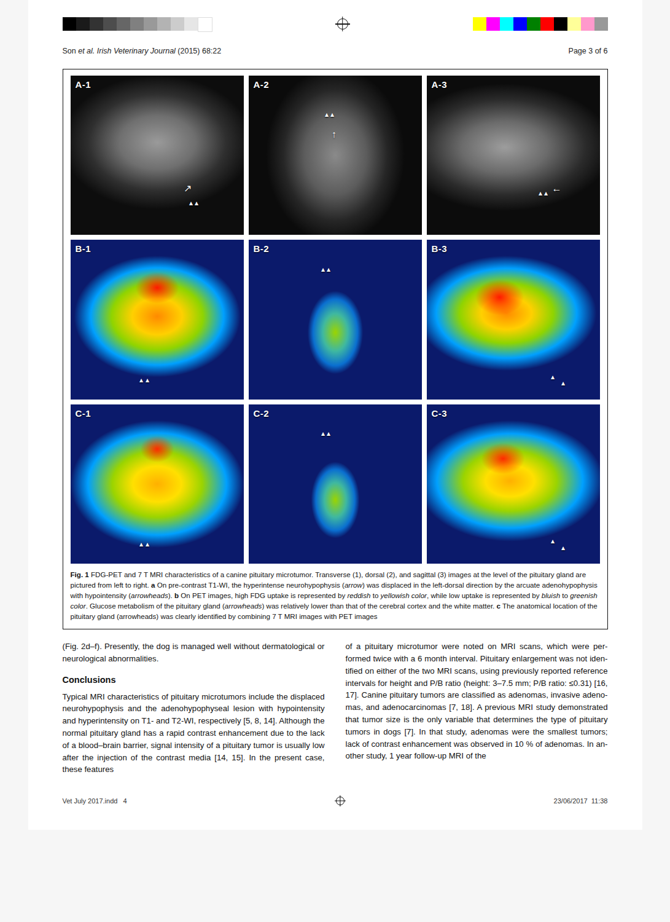Son et al. Irish Veterinary Journal (2015) 68:22
Page 3 of 6
A-1 ↗ ▴ ▴
A-2 ▴ ▴ ↑
A-3 ▴ ▴ ←
B-1 ▴ ▴
B-2 ▴ ▴
B-3 ▴ ▴
C-1 ▴ ▴
C-2 ▴ ▴
C-3 ▴ ▴
Fig. 1 FDG-PET and 7 T MRI characteristics of a canine pituitary microtumor. Transverse (1), dorsal (2), and sagittal (3) images at the level of the pituitary gland are pictured from left to right. a On pre-contrast T1-WI, the hyperintense neurohypophysis (arrow) was displaced in the left-dorsal direction by the arcuate adenohypophysis with hypointensity (arrowheads). b On PET images, high FDG uptake is represented by reddish to yellowish color, while low uptake is represented by bluish to greenish color. Glucose metabolism of the pituitary gland (arrowheads) was relatively lower than that of the cerebral cortex and the white matter. c The anatomical location of the pituitary gland (arrowheads) was clearly identified by combining 7 T MRI images with PET images
(Fig. 2d–f). Presently, the dog is managed well without dermatological or neurological abnormalities.
Conclusions
Typical MRI characteristics of pituitary microtumors include the displaced neurohypophysis and the adenohypophyseal lesion with hypointensity and hyperintensity on T1- and T2-WI, respectively [5, 8, 14]. Although the normal pituitary gland has a rapid contrast enhancement due to the lack of a blood–brain barrier, signal intensity of a pituitary tumor is usually low after the injection of the contrast media [14, 15]. In the present case, these features
of a pituitary microtumor were noted on MRI scans, which were performed twice with a 6 month interval. Pituitary enlargement was not identified on either of the two MRI scans, using previously reported reference intervals for height and P/B ratio (height: 3–7.5 mm; P/B ratio: ≤0.31) [16, 17]. Canine pituitary tumors are classified as adenomas, invasive adenomas, and adenocarcinomas [7, 18]. A previous MRI study demonstrated that tumor size is the only variable that determines the type of pituitary tumors in dogs [7]. In that study, adenomas were the smallest tumors; lack of contrast enhancement was observed in 10 % of adenomas. In another study, 1 year follow-up MRI of the
Vet July 2017.indd 4
23/06/2017 11:38